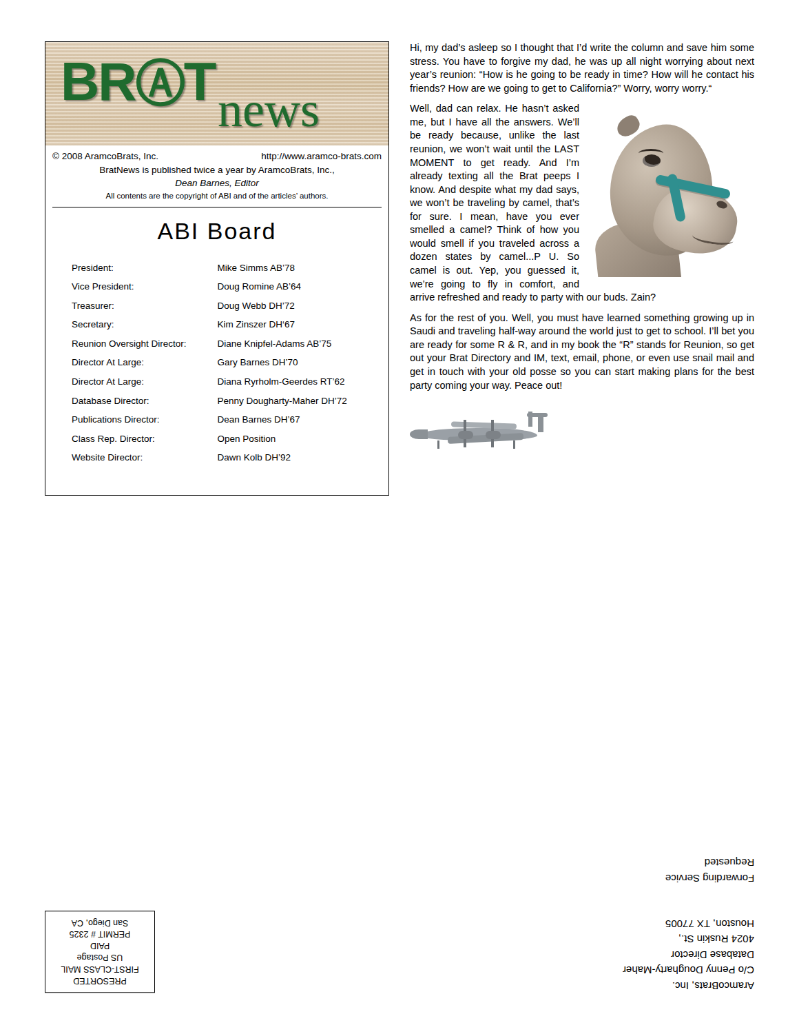BRⒶT
news
© 2008 AramcoBrats, Inc. http://www.aramco-brats.com
BratNews is published twice a year by AramcoBrats, Inc.,
Dean Barnes, Editor
All contents are the copyright of ABI and of the articles’ authors.
ABI Board
| President: | Mike Simms AB’78 |
| Vice President: | Doug Romine AB’64 |
| Treasurer: | Doug Webb DH’72 |
| Secretary: | Kim Zinszer DH‘67 |
| Reunion Oversight Director: | Diane Knipfel-Adams AB’75 |
| Director At Large: | Gary Barnes DH’70 |
| Director At Large: | Diana Ryrholm-Geerdes RT’62 |
| Database Director: | Penny Dougharty-Maher DH’72 |
| Publications Director: | Dean Barnes DH’67 |
| Class Rep. Director: | Open Position |
| Website Director: | Dawn Kolb DH’92 |
Hi, my dad’s asleep so I thought that I’d write the column and save him some stress. You have to forgive my dad, he was up all night worrying about next year’s reunion: “How is he going to be ready in time? How will he contact his friends? How are we going to get to California?” Worry, worry worry.“
Well, dad can relax. He hasn’t asked me, but I have all the answers. We’ll be ready because, unlike the last reunion, we won’t wait until the LAST MOMENT to get ready. And I’m already texting all the Brat peeps I know. And despite what my dad says, we won’t be traveling by camel, that’s for sure. I mean, have you ever smelled a camel? Think of how you would smell if you traveled across a dozen states by camel...P U. So camel is out. Yep, you guessed it, we’re going to fly in comfort, and arrive refreshed and ready to party with our buds. Zain?
As for the rest of you. Well, you must have learned something growing up in Saudi and traveling half-way around the world just to get to school. I’ll bet you are ready for some R & R, and in my book the “R” stands for Reunion, so get out your Brat Directory and IM, text, email, phone, or even use snail mail and get in touch with your old posse so you can start making plans for the best party coming your way. Peace out!
Forwarding Service
Requested
AramcoBrats, Inc.
C/o Penny Dougharty-Maher
Database Director
4024 Ruskin St.,
Houston, TX 77005
PRESORTED
FIRST-CLASS MAIL
US Postage
PAID
PERMIT # 2325
San Diego, CA